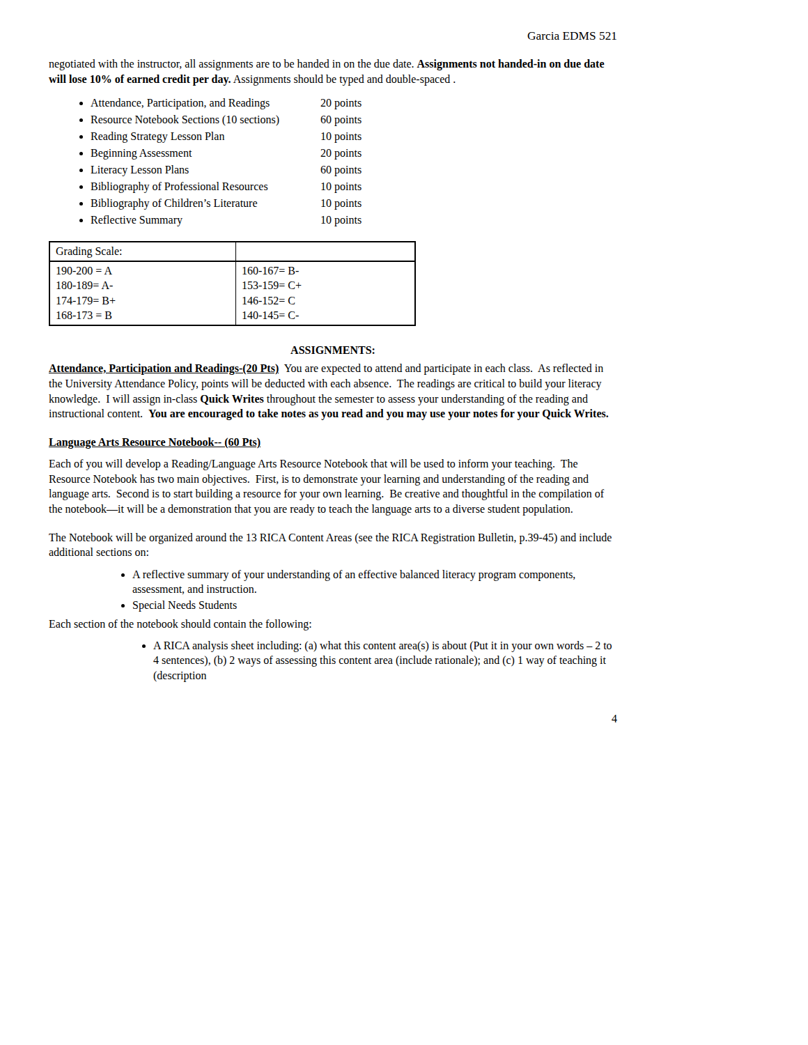Garcia EDMS 521
negotiated with the instructor, all assignments are to be handed in on the due date. Assignments not handed-in on due date will lose 10% of earned credit per day. Assignments should be typed and double-spaced .
Attendance, Participation, and Readings20 points
Resource Notebook Sections (10 sections) 60 points
Reading Strategy Lesson Plan10 points
Beginning Assessment20 points
Literacy Lesson Plans60 points
Bibliography of Professional Resources10 points
Bibliography of Children’s Literature10 points
Reflective Summary10 points
| Grading Scale: | |
| 190-200 = A 180-189= A- 174-179= B+ 168-173 = B | 160-167= B- 153-159= C+ 146-152= C 140-145= C- |
ASSIGNMENTS:
Attendance, Participation and Readings-(20 Pts) You are expected to attend and participate in each class. As reflected in the University Attendance Policy, points will be deducted with each absence. The readings are critical to build your literacy knowledge. I will assign in-class Quick Writes throughout the semester to assess your understanding of the reading and instructional content. You are encouraged to take notes as you read and you may use your notes for your Quick Writes.
Language Arts Resource Notebook-- (60 Pts)
Each of you will develop a Reading/Language Arts Resource Notebook that will be used to inform your teaching. The Resource Notebook has two main objectives. First, is to demonstrate your learning and understanding of the reading and language arts. Second is to start building a resource for your own learning. Be creative and thoughtful in the compilation of the notebook—it will be a demonstration that you are ready to teach the language arts to a diverse student population.
The Notebook will be organized around the 13 RICA Content Areas (see the RICA Registration Bulletin, p.39-45) and include additional sections on:
A reflective summary of your understanding of an effective balanced literacy program components, assessment, and instruction.
Special Needs Students
Each section of the notebook should contain the following:
A RICA analysis sheet including: (a) what this content area(s) is about (Put it in your own words – 2 to 4 sentences), (b) 2 ways of assessing this content area (include rationale); and (c) 1 way of teaching it (description
4